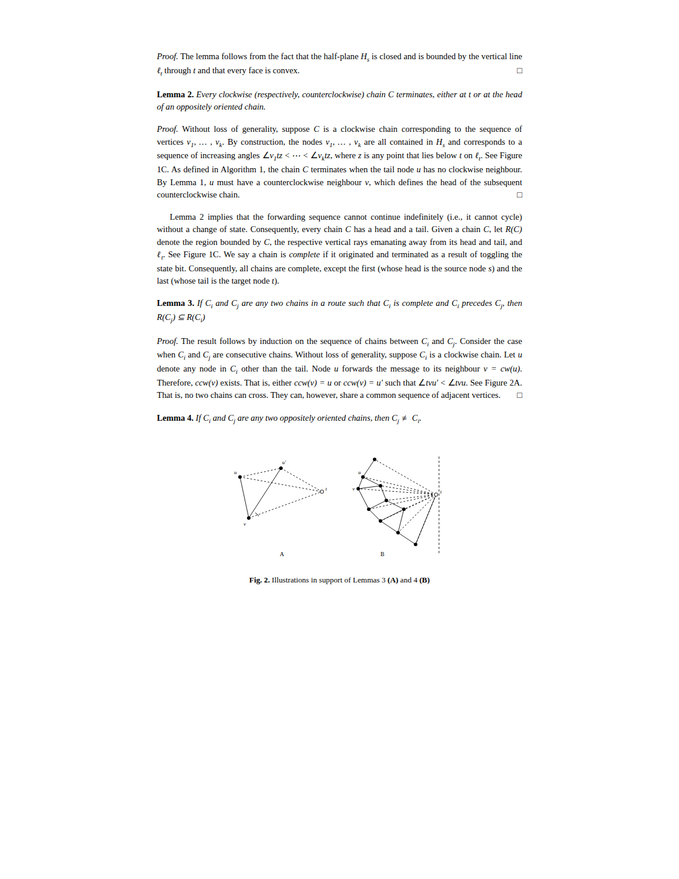Proof. The lemma follows from the fact that the half-plane Hs is closed and is bounded by the vertical line ℓt through t and that every face is convex. □
Lemma 2. Every clockwise (respectively, counterclockwise) chain C terminates, either at t or at the head of an oppositely oriented chain.
Proof. Without loss of generality, suppose C is a clockwise chain corresponding to the sequence of vertices v1, … , vk. By construction, the nodes v1, … , vk are all contained in Hs and corresponds to a sequence of increasing angles v1tz < ⋯ < vktz, where z is any point that lies below t on ℓt. See Figure 1C. As defined in Algorithm 1, the chain C terminates when the tail node u has no clockwise neighbour. By Lemma 1, u must have a counterclockwise neighbour v, which defines the head of the subsequent counterclockwise chain. □
Lemma 2 implies that the forwarding sequence cannot continue indefinitely (i.e., it cannot cycle) without a change of state. Consequently, every chain C has a head and a tail. Given a chain C, let R(C) denote the region bounded by C, the respective vertical rays emanating away from its head and tail, and ℓt. See Figure 1C. We say a chain is complete if it originated and terminated as a result of toggling the state bit. Consequently, all chains are complete, except the first (whose head is the source node s) and the last (whose tail is the target node t).
Lemma 3. If Ci and Cj are any two chains in a route such that Ci is complete and Ci precedes Cj, then R(Cj) ⊆ R(Ci)
Proof. The result follows by induction on the sequence of chains between Ci and Cj. Consider the case when Ci and Cj are consecutive chains. Without loss of generality, suppose Ci is a clockwise chain. Let u denote any node in Ci other than the tail. Node u forwards the message to its neighbour v = cw(u). Therefore, ccw(v) exists. That is, either ccw(v) = u or ccw(v) = u′ such that tvu′ < tvu. See Figure 2A. That is, no two chains can cross. They can, however, share a common sequence of adjacent vertices. □
Lemma 4. If Ci and Cj are any two oppositely oriented chains, then Cj ≢ Ci.
u u' v t A u v t B
Fig. 2. Illustrations in support of Lemmas 3 (A) and 4 (B)